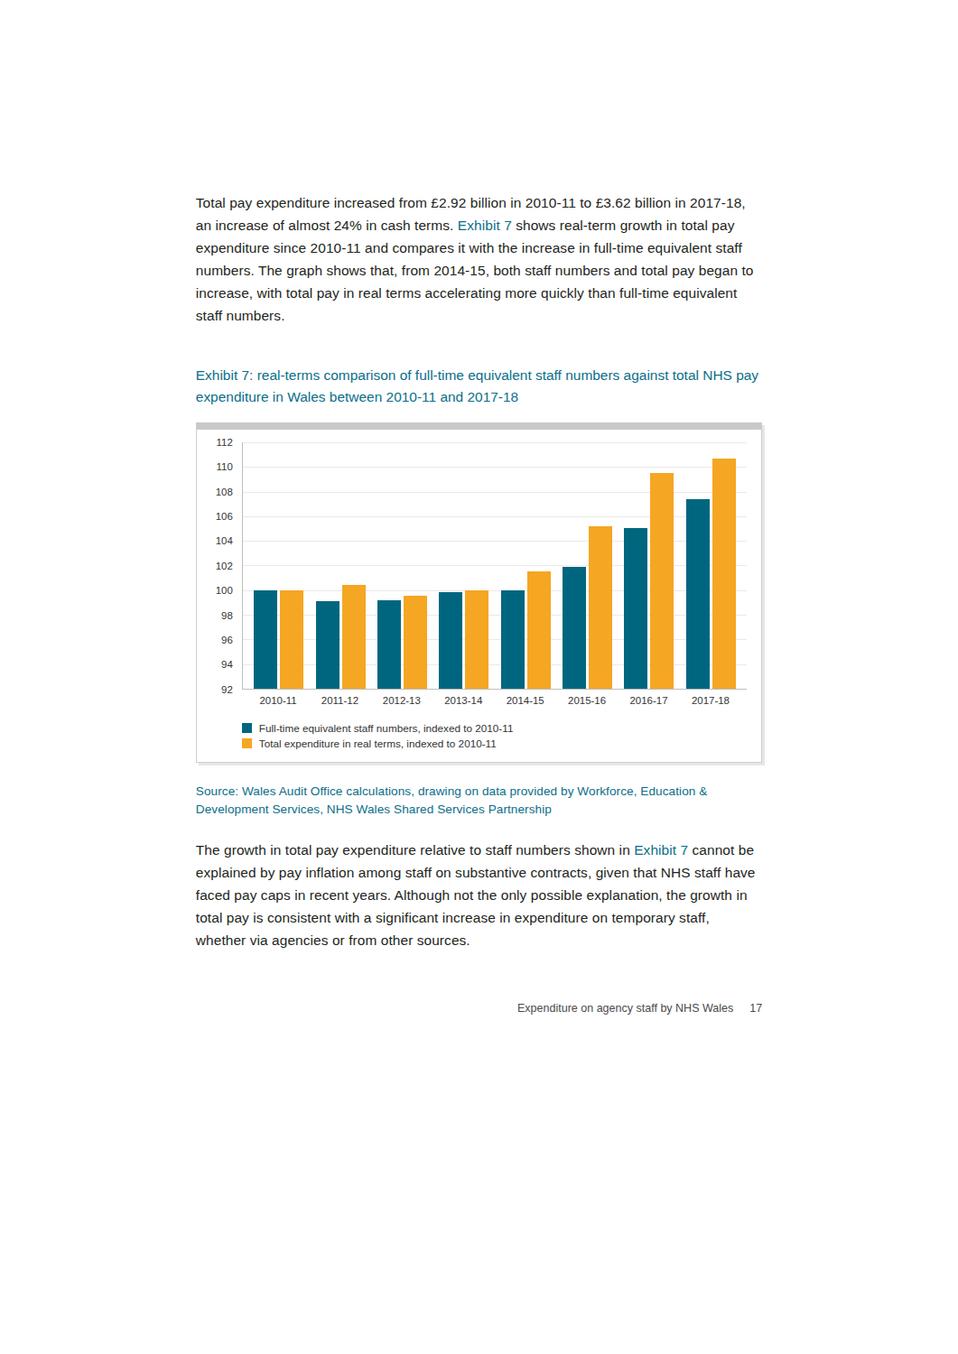Total pay expenditure increased from £2.92 billion in 2010-11 to £3.62 billion in 2017-18, an increase of almost 24% in cash terms. Exhibit 7 shows real-term growth in total pay expenditure since 2010-11 and compares it with the increase in full-time equivalent staff numbers. The graph shows that, from 2014-15, both staff numbers and total pay began to increase, with total pay in real terms accelerating more quickly than full-time equivalent staff numbers.
Exhibit 7: real-terms comparison of full-time equivalent staff numbers against total NHS pay expenditure in Wales between 2010-11 and 2017-18
112 110 108 106 104 102 100 98 96 94 92
2010-11 2011-12 2012-13 2013-14 2014-15 2015-16 2016-17 2017-18
Full-time equivalent staff numbers, indexed to 2010-11
Total expenditure in real terms, indexed to 2010-11
Source: Wales Audit Office calculations, drawing on data provided by Workforce, Education & Development Services, NHS Wales Shared Services Partnership
The growth in total pay expenditure relative to staff numbers shown in Exhibit 7 cannot be explained by pay inflation among staff on substantive contracts, given that NHS staff have faced pay caps in recent years. Although not the only possible explanation, the growth in total pay is consistent with a significant increase in expenditure on temporary staff, whether via agencies or from other sources.
Expenditure on agency staff by NHS Wales 17